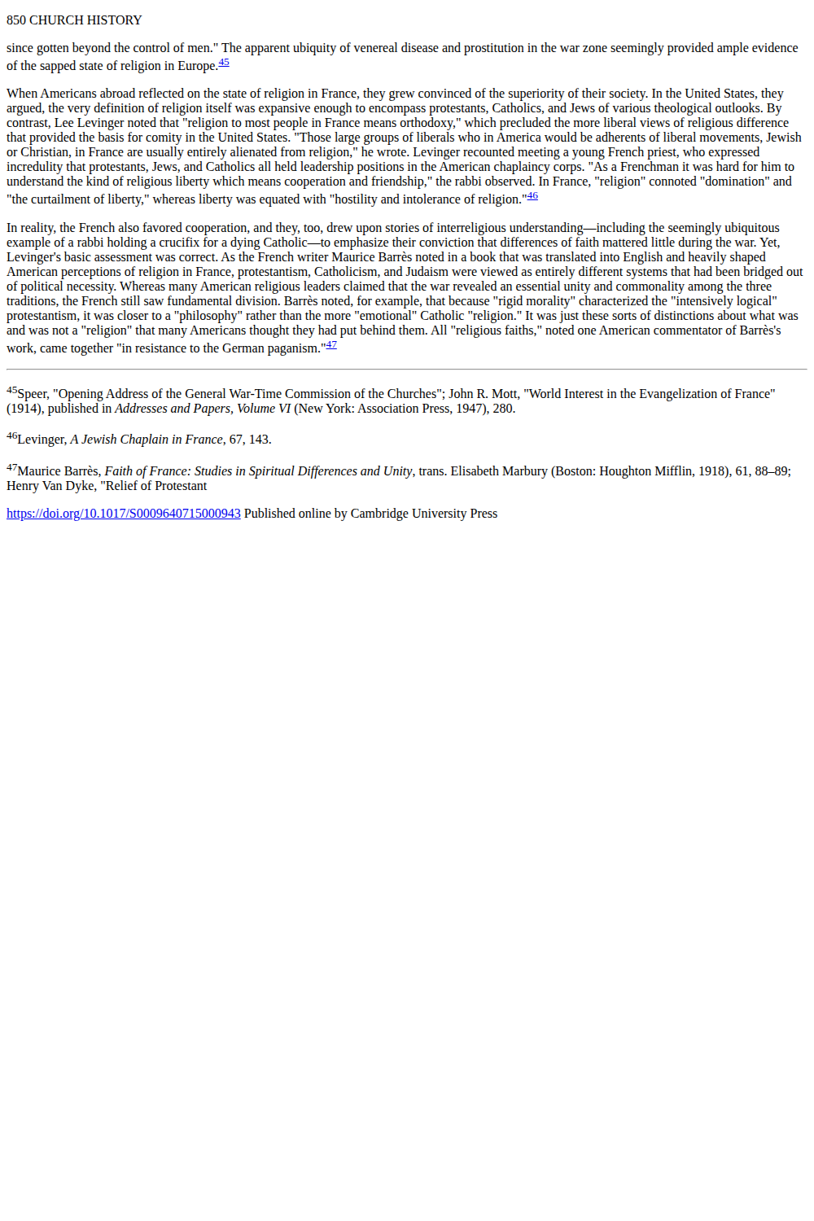850 CHURCH HISTORY
since gotten beyond the control of men." The apparent ubiquity of venereal disease and prostitution in the war zone seemingly provided ample evidence of the sapped state of religion in Europe.45
When Americans abroad reflected on the state of religion in France, they grew convinced of the superiority of their society. In the United States, they argued, the very definition of religion itself was expansive enough to encompass protestants, Catholics, and Jews of various theological outlooks. By contrast, Lee Levinger noted that "religion to most people in France means orthodoxy," which precluded the more liberal views of religious difference that provided the basis for comity in the United States. "Those large groups of liberals who in America would be adherents of liberal movements, Jewish or Christian, in France are usually entirely alienated from religion," he wrote. Levinger recounted meeting a young French priest, who expressed incredulity that protestants, Jews, and Catholics all held leadership positions in the American chaplaincy corps. "As a Frenchman it was hard for him to understand the kind of religious liberty which means cooperation and friendship," the rabbi observed. In France, "religion" connoted "domination" and "the curtailment of liberty," whereas liberty was equated with "hostility and intolerance of religion."46
In reality, the French also favored cooperation, and they, too, drew upon stories of interreligious understanding—including the seemingly ubiquitous example of a rabbi holding a crucifix for a dying Catholic—to emphasize their conviction that differences of faith mattered little during the war. Yet, Levinger's basic assessment was correct. As the French writer Maurice Barrès noted in a book that was translated into English and heavily shaped American perceptions of religion in France, protestantism, Catholicism, and Judaism were viewed as entirely different systems that had been bridged out of political necessity. Whereas many American religious leaders claimed that the war revealed an essential unity and commonality among the three traditions, the French still saw fundamental division. Barrès noted, for example, that because "rigid morality" characterized the "intensively logical" protestantism, it was closer to a "philosophy" rather than the more "emotional" Catholic "religion." It was just these sorts of distinctions about what was and was not a "religion" that many Americans thought they had put behind them. All "religious faiths," noted one American commentator of Barrès's work, came together "in resistance to the German paganism."47
45Speer, "Opening Address of the General War-Time Commission of the Churches"; John R. Mott, "World Interest in the Evangelization of France" (1914), published in Addresses and Papers, Volume VI (New York: Association Press, 1947), 280.
46Levinger, A Jewish Chaplain in France, 67, 143.
47Maurice Barrès, Faith of France: Studies in Spiritual Differences and Unity, trans. Elisabeth Marbury (Boston: Houghton Mifflin, 1918), 61, 88–89; Henry Van Dyke, "Relief of Protestant
https://doi.org/10.1017/S0009640715000943 Published online by Cambridge University Press